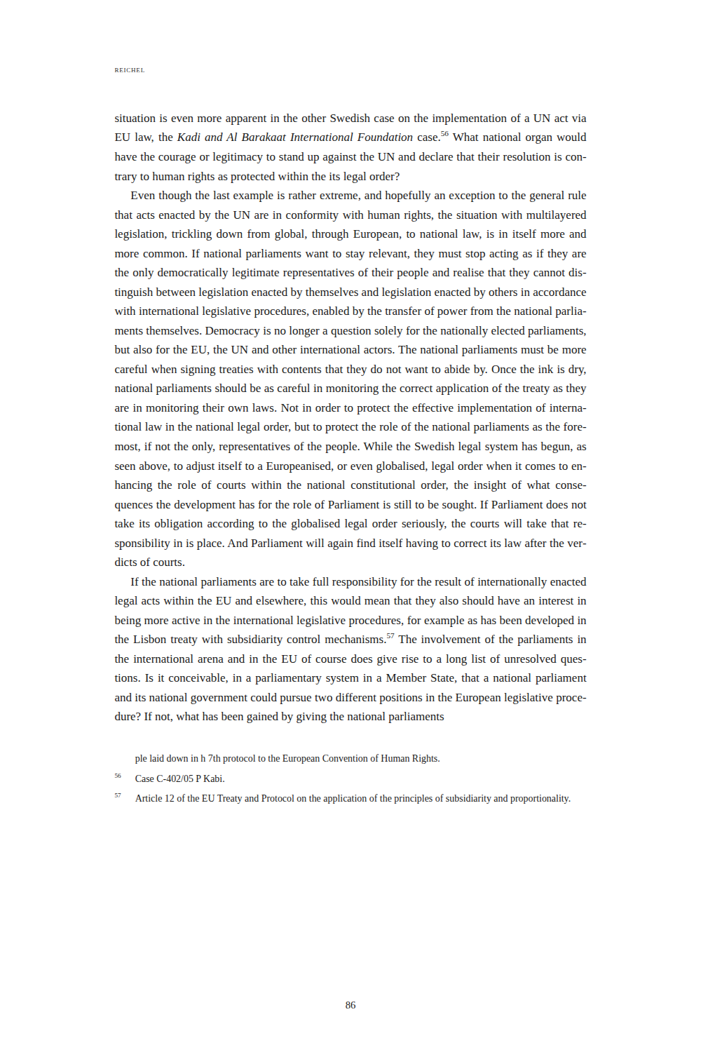Reichel
situation is even more apparent in the other Swedish case on the implementation of a UN act via EU law, the Kadi and Al Barakaat International Foundation case.56 What national organ would have the courage or legitimacy to stand up against the UN and declare that their resolution is contrary to human rights as protected within the its legal order?
Even though the last example is rather extreme, and hopefully an exception to the general rule that acts enacted by the UN are in conformity with human rights, the situation with multilayered legislation, trickling down from global, through European, to national law, is in itself more and more common. If national parliaments want to stay relevant, they must stop acting as if they are the only democratically legitimate representatives of their people and realise that they cannot distinguish between legislation enacted by themselves and legislation enacted by others in accordance with international legislative procedures, enabled by the transfer of power from the national parliaments themselves. Democracy is no longer a question solely for the nationally elected parliaments, but also for the EU, the UN and other international actors. The national parliaments must be more careful when signing treaties with contents that they do not want to abide by. Once the ink is dry, national parliaments should be as careful in monitoring the correct application of the treaty as they are in monitoring their own laws. Not in order to protect the effective implementation of international law in the national legal order, but to protect the role of the national parliaments as the foremost, if not the only, representatives of the people. While the Swedish legal system has begun, as seen above, to adjust itself to a Europeanised, or even globalised, legal order when it comes to enhancing the role of courts within the national constitutional order, the insight of what consequences the development has for the role of Parliament is still to be sought. If Parliament does not take its obligation according to the globalised legal order seriously, the courts will take that responsibility in is place. And Parliament will again find itself having to correct its law after the verdicts of courts.
If the national parliaments are to take full responsibility for the result of internationally enacted legal acts within the EU and elsewhere, this would mean that they also should have an interest in being more active in the international legislative procedures, for example as has been developed in the Lisbon treaty with subsidiarity control mechanisms.57 The involvement of the parliaments in the international arena and in the EU of course does give rise to a long list of unresolved questions. Is it conceivable, in a parliamentary system in a Member State, that a national parliament and its national government could pursue two different positions in the European legislative procedure? If not, what has been gained by giving the national parliaments
ple laid down in h 7th protocol to the European Convention of Human Rights.
56 Case C-402/05 P Kabi.
57 Article 12 of the EU Treaty and Protocol on the application of the principles of subsidiarity and proportionality.
86